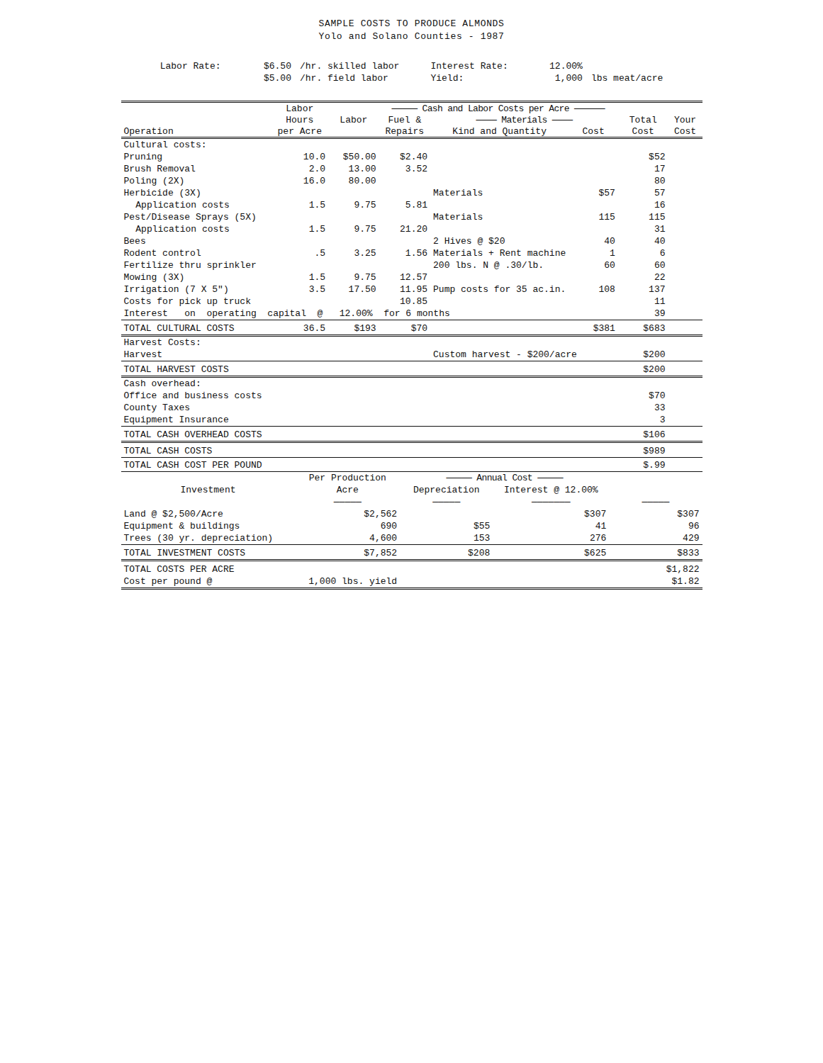SAMPLE COSTS TO PRODUCE ALMONDS
Yolo and Solano Counties - 1987
| Labor Rate: | $6.50 | /hr. skilled labor | Interest Rate: | 12.00% | |
| | $5.00 | /hr. field labor | Yield: | 1,000 | lbs meat/acre |
| | Labor | ————— Cash and Labor Costs per Acre —————— | |
| | Hours | Labor | Fuel & | ———— Materials ———— | Total | Your |
| Operation | per Acre | | Repairs | Kind and Quantity | Cost | Cost | Cost |
| Cultural costs: | |
| Pruning | 10.0 | $50.00 | $2.40 | | | $52 | |
| Brush Removal | 2.0 | 13.00 | 3.52 | | | 17 | |
| Poling (2X) | 16.0 | 80.00 | | | | 80 | |
| Herbicide (3X) | | | | Materials | $57 | 57 | |
| Application costs | 1.5 | 9.75 | 5.81 | | | 16 | |
| Pest/Disease Sprays (5X) | | | | Materials | 115 | 115 | |
| Application costs | 1.5 | 9.75 | 21.20 | | | 31 | |
| Bees | | | | 2 Hives @ $20 | 40 | 40 | |
| Rodent control | .5 | 3.25 | 1.56 | Materials + Rent machine | 1 | 6 | |
| Fertilize thru sprinkler | | | | 200 lbs. N @ .30/lb. | 60 | 60 | |
| Mowing (3X) | 1.5 | 9.75 | 12.57 | | | 22 | |
| Irrigation (7 X 5") | 3.5 | 17.50 | 11.95 | Pump costs for 35 ac.in. | 108 | 137 | |
| Costs for pick up truck | | | 10.85 | | | 11 | |
| Interest on operating capital @ 12.00% for 6 months | | 39 | |
| TOTAL CULTURAL COSTS | 36.5 | $193 | $70 | | $381 | $683 | |
| Harvest Costs: | |
| Harvest | | | | Custom harvest - $200/acre | $200 | |
| TOTAL HARVEST COSTS | | $200 | |
| Cash overhead: | |
| Office and business costs | | $70 | |
| County Taxes | | 33 | |
| Equipment Insurance | | 3 | |
| TOTAL CASH OVERHEAD COSTS | | $106 | |
| TOTAL CASH COSTS | | $989 | |
| TOTAL CASH COST PER POUND | | $.99 | |
| | Per Production | ————— Annual Cost ————— | |
| Investment | Acre | Depreciation | Interest @ 12.00% | |
| | ————— | ————— | ——————— | ————— |
| Land @ $2,500/Acre | $2,562 | | $307 | $307 |
| Equipment & buildings | 690 | $55 | 41 | 96 |
| Trees (30 yr. depreciation) | 4,600 | 153 | 276 | 429 |
| TOTAL INVESTMENT COSTS | $7,852 | $208 | $625 | $833 |
| TOTAL COSTS PER ACRE | | $1,822 |
| Cost per pound @ | 1,000 lbs. yield | | $1.82 |